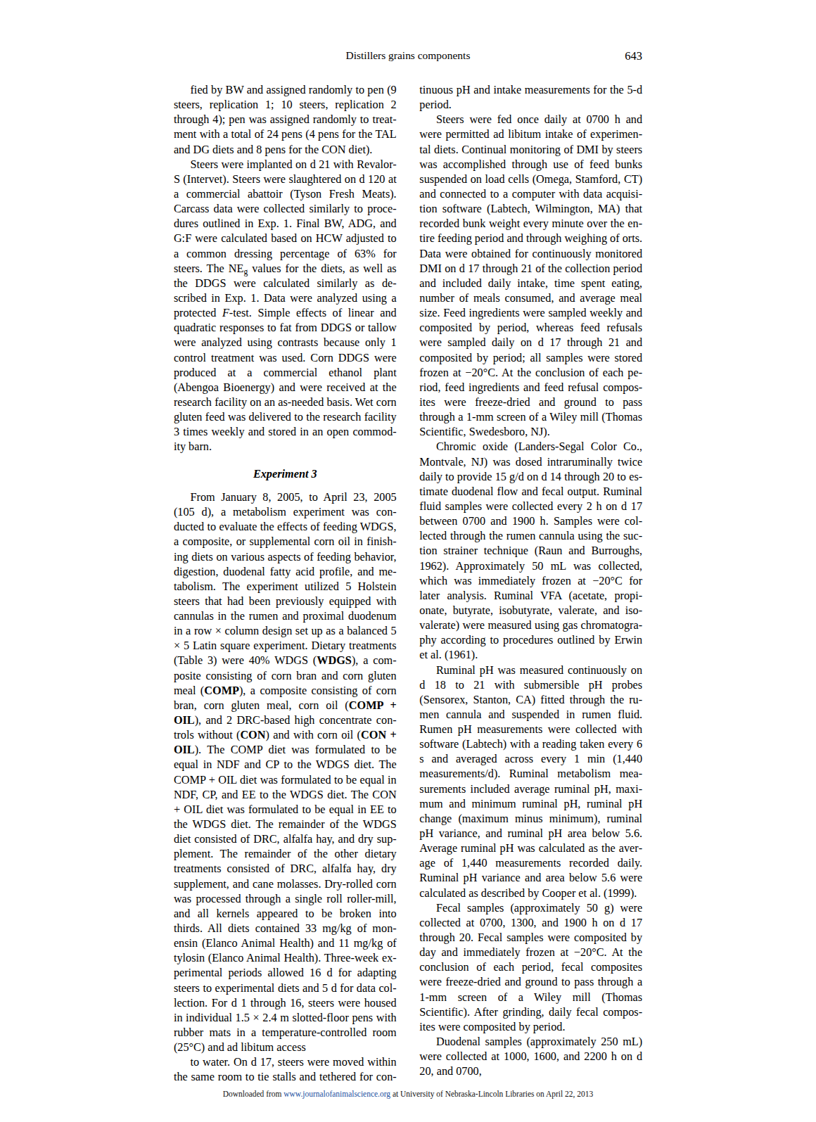Distillers grains components 643
fied by BW and assigned randomly to pen (9 steers, replication 1; 10 steers, replication 2 through 4); pen was assigned randomly to treatment with a total of 24 pens (4 pens for the TAL and DG diets and 8 pens for the CON diet).
Steers were implanted on d 21 with Revalor-S (Intervet). Steers were slaughtered on d 120 at a commercial abattoir (Tyson Fresh Meats). Carcass data were collected similarly to procedures outlined in Exp. 1. Final BW, ADG, and G:F were calculated based on HCW adjusted to a common dressing percentage of 63% for steers. The NEg values for the diets, as well as the DDGS were calculated similarly as described in Exp. 1. Data were analyzed using a protected F-test. Simple effects of linear and quadratic responses to fat from DDGS or tallow were analyzed using contrasts because only 1 control treatment was used. Corn DDGS were produced at a commercial ethanol plant (Abengoa Bioenergy) and were received at the research facility on an as-needed basis. Wet corn gluten feed was delivered to the research facility 3 times weekly and stored in an open commodity barn.
Experiment 3
From January 8, 2005, to April 23, 2005 (105 d), a metabolism experiment was conducted to evaluate the effects of feeding WDGS, a composite, or supplemental corn oil in finishing diets on various aspects of feeding behavior, digestion, duodenal fatty acid profile, and metabolism. The experiment utilized 5 Holstein steers that had been previously equipped with cannulas in the rumen and proximal duodenum in a row × column design set up as a balanced 5 × 5 Latin square experiment. Dietary treatments (Table 3) were 40% WDGS (WDGS), a composite consisting of corn bran and corn gluten meal (COMP), a composite consisting of corn bran, corn gluten meal, corn oil (COMP + OIL), and 2 DRC-based high concentrate controls without (CON) and with corn oil (CON + OIL). The COMP diet was formulated to be equal in NDF and CP to the WDGS diet. The COMP + OIL diet was formulated to be equal in NDF, CP, and EE to the WDGS diet. The CON + OIL diet was formulated to be equal in EE to the WDGS diet. The remainder of the WDGS diet consisted of DRC, alfalfa hay, and dry supplement. The remainder of the other dietary treatments consisted of DRC, alfalfa hay, dry supplement, and cane molasses. Dry-rolled corn was processed through a single roll roller-mill, and all kernels appeared to be broken into thirds. All diets contained 33 mg/kg of monensin (Elanco Animal Health) and 11 mg/kg of tylosin (Elanco Animal Health). Three-week experimental periods allowed 16 d for adapting steers to experimental diets and 5 d for data collection. For d 1 through 16, steers were housed in individual 1.5 × 2.4 m slotted-floor pens with rubber mats in a temperature-controlled room (25°C) and ad libitum access
to water. On d 17, steers were moved within the same room to tie stalls and tethered for continuous pH and intake measurements for the 5-d period.
Steers were fed once daily at 0700 h and were permitted ad libitum intake of experimental diets. Continual monitoring of DMI by steers was accomplished through use of feed bunks suspended on load cells (Omega, Stamford, CT) and connected to a computer with data acquisition software (Labtech, Wilmington, MA) that recorded bunk weight every minute over the entire feeding period and through weighing of orts. Data were obtained for continuously monitored DMI on d 17 through 21 of the collection period and included daily intake, time spent eating, number of meals consumed, and average meal size. Feed ingredients were sampled weekly and composited by period, whereas feed refusals were sampled daily on d 17 through 21 and composited by period; all samples were stored frozen at −20°C. At the conclusion of each period, feed ingredients and feed refusal composites were freeze-dried and ground to pass through a 1-mm screen of a Wiley mill (Thomas Scientific, Swedesboro, NJ).
Chromic oxide (Landers-Segal Color Co., Montvale, NJ) was dosed intraruminally twice daily to provide 15 g/d on d 14 through 20 to estimate duodenal flow and fecal output. Ruminal fluid samples were collected every 2 h on d 17 between 0700 and 1900 h. Samples were collected through the rumen cannula using the suction strainer technique (Raun and Burroughs, 1962). Approximately 50 mL was collected, which was immediately frozen at −20°C for later analysis. Ruminal VFA (acetate, propionate, butyrate, isobutyrate, valerate, and isovalerate) were measured using gas chromatography according to procedures outlined by Erwin et al. (1961).
Ruminal pH was measured continuously on d 18 to 21 with submersible pH probes (Sensorex, Stanton, CA) fitted through the rumen cannula and suspended in rumen fluid. Rumen pH measurements were collected with software (Labtech) with a reading taken every 6 s and averaged across every 1 min (1,440 measurements/d). Ruminal metabolism measurements included average ruminal pH, maximum and minimum ruminal pH, ruminal pH change (maximum minus minimum), ruminal pH variance, and ruminal pH area below 5.6. Average ruminal pH was calculated as the average of 1,440 measurements recorded daily. Ruminal pH variance and area below 5.6 were calculated as described by Cooper et al. (1999).
Fecal samples (approximately 50 g) were collected at 0700, 1300, and 1900 h on d 17 through 20. Fecal samples were composited by day and immediately frozen at −20°C. At the conclusion of each period, fecal composites were freeze-dried and ground to pass through a 1-mm screen of a Wiley mill (Thomas Scientific). After grinding, daily fecal composites were composited by period.
Duodenal samples (approximately 250 mL) were collected at 1000, 1600, and 2200 h on d 20, and 0700,
Downloaded from www.journalofanimalscience.org at University of Nebraska-Lincoln Libraries on April 22, 2013